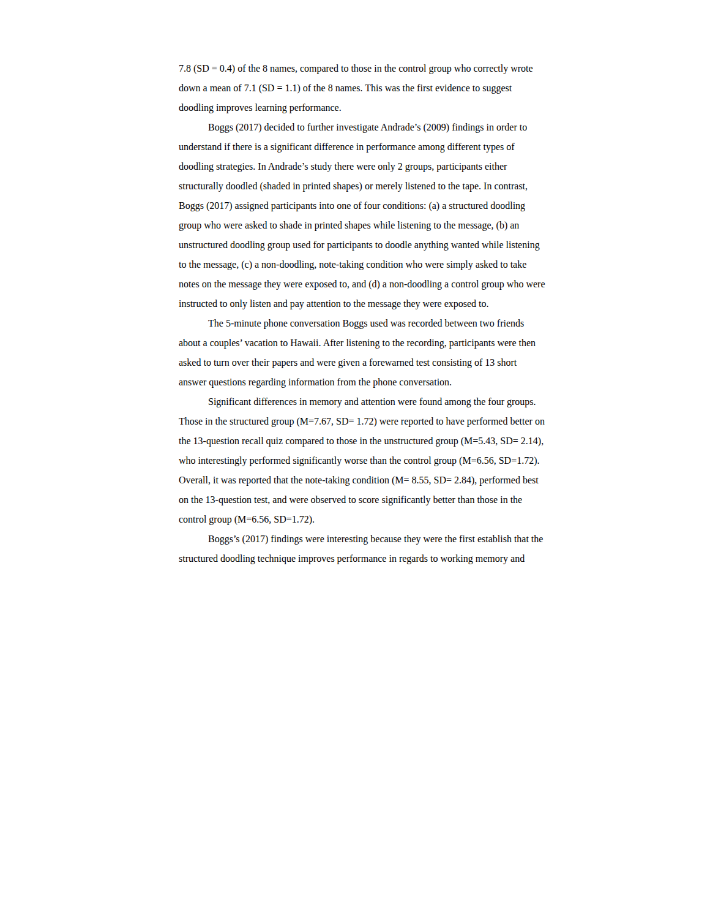7.8 (SD = 0.4) of the 8 names, compared to those in the control group who correctly wrote down a mean of 7.1 (SD = 1.1) of the 8 names. This was the first evidence to suggest doodling improves learning performance.
Boggs (2017) decided to further investigate Andrade’s (2009) findings in order to understand if there is a significant difference in performance among different types of doodling strategies. In Andrade’s study there were only 2 groups, participants either structurally doodled (shaded in printed shapes) or merely listened to the tape. In contrast, Boggs (2017) assigned participants into one of four conditions: (a) a structured doodling group who were asked to shade in printed shapes while listening to the message, (b) an unstructured doodling group used for participants to doodle anything wanted while listening to the message, (c) a non-doodling, note-taking condition who were simply asked to take notes on the message they were exposed to, and (d) a non-doodling a control group who were instructed to only listen and pay attention to the message they were exposed to.
The 5-minute phone conversation Boggs used was recorded between two friends about a couples’ vacation to Hawaii. After listening to the recording, participants were then asked to turn over their papers and were given a forewarned test consisting of 13 short answer questions regarding information from the phone conversation.
Significant differences in memory and attention were found among the four groups. Those in the structured group (M=7.67, SD= 1.72) were reported to have performed better on the 13-question recall quiz compared to those in the unstructured group (M=5.43, SD= 2.14), who interestingly performed significantly worse than the control group (M=6.56, SD=1.72). Overall, it was reported that the note-taking condition (M= 8.55, SD= 2.84), performed best on the 13-question test, and were observed to score significantly better than those in the control group (M=6.56, SD=1.72).
Boggs’s (2017) findings were interesting because they were the first establish that the structured doodling technique improves performance in regards to working memory and